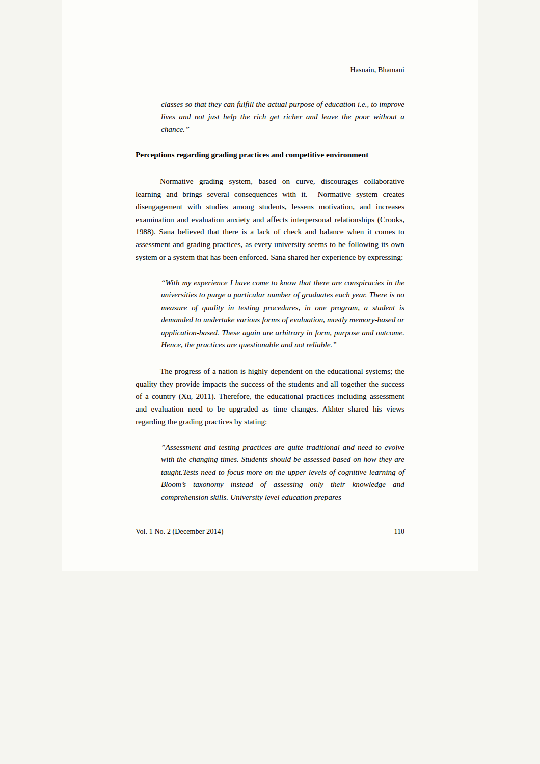Hasnain, Bhamani
classes so that they can fulfill the actual purpose of education i.e., to improve lives and not just help the rich get richer and leave the poor without a chance.”
Perceptions regarding grading practices and competitive environment
Normative grading system, based on curve, discourages collaborative learning and brings several consequences with it. Normative system creates disengagement with studies among students, lessens motivation, and increases examination and evaluation anxiety and affects interpersonal relationships (Crooks, 1988). Sana believed that there is a lack of check and balance when it comes to assessment and grading practices, as every university seems to be following its own system or a system that has been enforced. Sana shared her experience by expressing:
“With my experience I have come to know that there are conspiracies in the universities to purge a particular number of graduates each year. There is no measure of quality in testing procedures, in one program, a student is demanded to undertake various forms of evaluation, mostly memory-based or application-based. These again are arbitrary in form, purpose and outcome. Hence, the practices are questionable and not reliable.”
The progress of a nation is highly dependent on the educational systems; the quality they provide impacts the success of the students and all together the success of a country (Xu, 2011). Therefore, the educational practices including assessment and evaluation need to be upgraded as time changes. Akhter shared his views regarding the grading practices by stating:
”Assessment and testing practices are quite traditional and need to evolve with the changing times. Students should be assessed based on how they are taught.Tests need to focus more on the upper levels of cognitive learning of Bloom’s taxonomy instead of assessing only their knowledge and comprehension skills. University level education prepares
Vol. 1 No. 2 (December 2014) 110